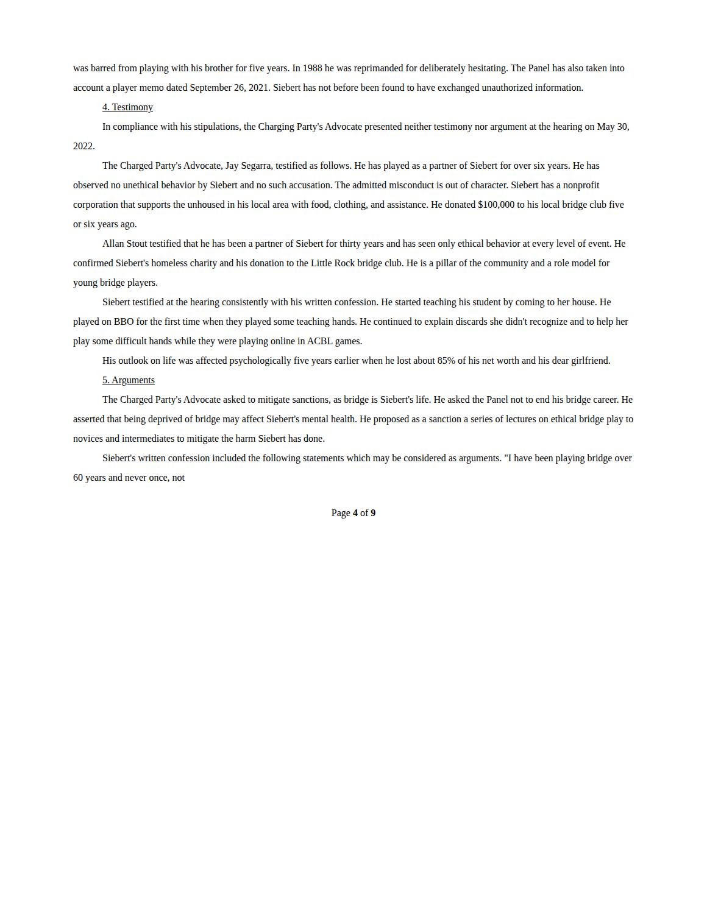was barred from playing with his brother for five years. In 1988 he was reprimanded for deliberately hesitating. The Panel has also taken into account a player memo dated September 26, 2021. Siebert has not before been found to have exchanged unauthorized information.
4. Testimony
In compliance with his stipulations, the Charging Party's Advocate presented neither testimony nor argument at the hearing on May 30, 2022.
The Charged Party's Advocate, Jay Segarra, testified as follows. He has played as a partner of Siebert for over six years. He has observed no unethical behavior by Siebert and no such accusation. The admitted misconduct is out of character. Siebert has a nonprofit corporation that supports the unhoused in his local area with food, clothing, and assistance. He donated $100,000 to his local bridge club five or six years ago.
Allan Stout testified that he has been a partner of Siebert for thirty years and has seen only ethical behavior at every level of event. He confirmed Siebert's homeless charity and his donation to the Little Rock bridge club. He is a pillar of the community and a role model for young bridge players.
Siebert testified at the hearing consistently with his written confession. He started teaching his student by coming to her house. He played on BBO for the first time when they played some teaching hands. He continued to explain discards she didn't recognize and to help her play some difficult hands while they were playing online in ACBL games.
His outlook on life was affected psychologically five years earlier when he lost about 85% of his net worth and his dear girlfriend.
5. Arguments
The Charged Party's Advocate asked to mitigate sanctions, as bridge is Siebert's life. He asked the Panel not to end his bridge career. He asserted that being deprived of bridge may affect Siebert's mental health. He proposed as a sanction a series of lectures on ethical bridge play to novices and intermediates to mitigate the harm Siebert has done.
Siebert's written confession included the following statements which may be considered as arguments. "I have been playing bridge over 60 years and never once, not
Page 4 of 9